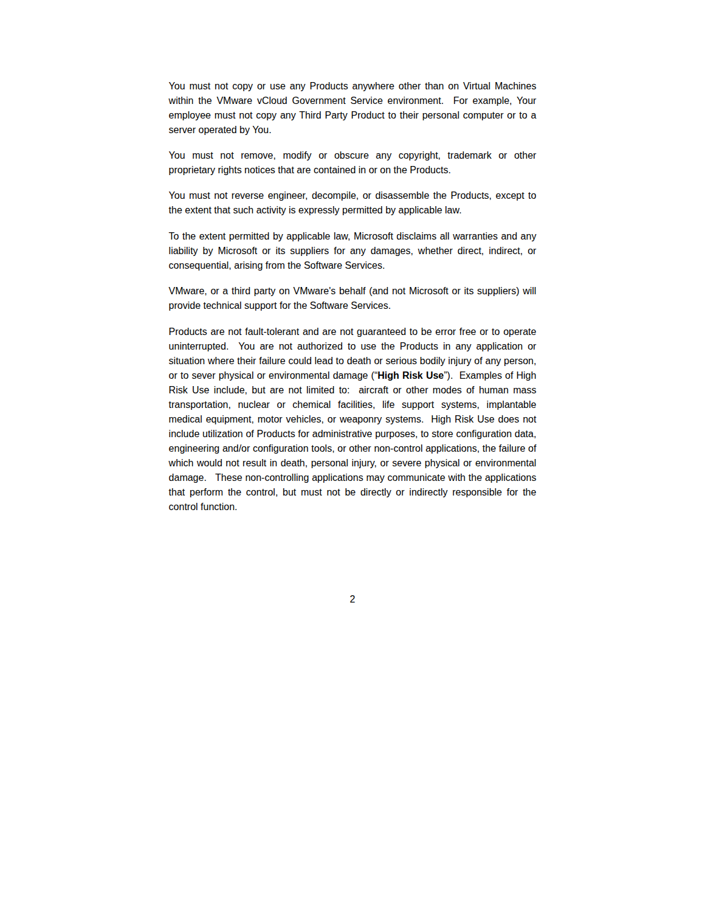You must not copy or use any Products anywhere other than on Virtual Machines within the VMware vCloud Government Service environment. For example, Your employee must not copy any Third Party Product to their personal computer or to a server operated by You.
You must not remove, modify or obscure any copyright, trademark or other proprietary rights notices that are contained in or on the Products.
You must not reverse engineer, decompile, or disassemble the Products, except to the extent that such activity is expressly permitted by applicable law.
To the extent permitted by applicable law, Microsoft disclaims all warranties and any liability by Microsoft or its suppliers for any damages, whether direct, indirect, or consequential, arising from the Software Services.
VMware, or a third party on VMware's behalf (and not Microsoft or its suppliers) will provide technical support for the Software Services.
Products are not fault-tolerant and are not guaranteed to be error free or to operate uninterrupted. You are not authorized to use the Products in any application or situation where their failure could lead to death or serious bodily injury of any person, or to sever physical or environmental damage (“High Risk Use”). Examples of High Risk Use include, but are not limited to: aircraft or other modes of human mass transportation, nuclear or chemical facilities, life support systems, implantable medical equipment, motor vehicles, or weaponry systems. High Risk Use does not include utilization of Products for administrative purposes, to store configuration data, engineering and/or configuration tools, or other non-control applications, the failure of which would not result in death, personal injury, or severe physical or environmental damage. These non-controlling applications may communicate with the applications that perform the control, but must not be directly or indirectly responsible for the control function.
2